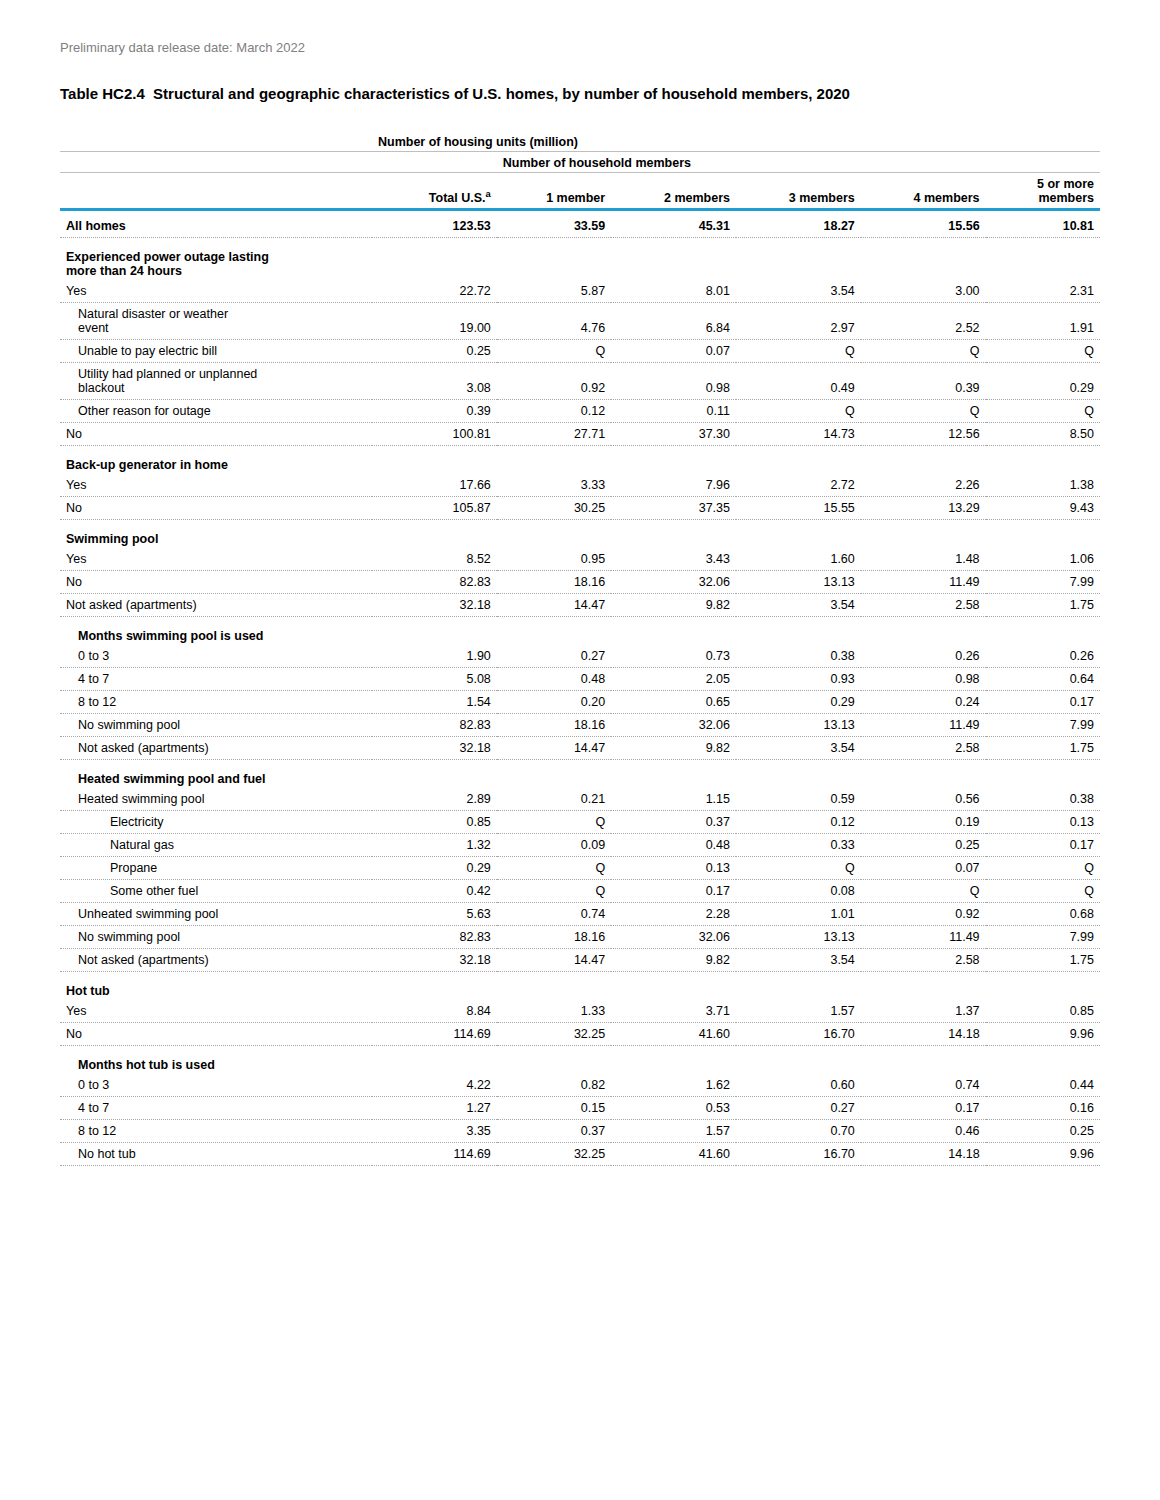Preliminary data release date: March 2022
Table HC2.4 Structural and geographic characteristics of U.S. homes, by number of household members, 2020
| | Number of housing units (million) |
| --- | --- |
| | | Number of household members |
| | Total U.S. a | 1 member | 2 members | 3 members | 4 members | 5 or more members |
| All homes | 123.53 | 33.59 | 45.31 | 18.27 | 15.56 | 10.81 |
| Experienced power outage lasting more than 24 hours |
| Yes | 22.72 | 5.87 | 8.01 | 3.54 | 3.00 | 2.31 |
| Natural disaster or weather event | 19.00 | 4.76 | 6.84 | 2.97 | 2.52 | 1.91 |
| Unable to pay electric bill | 0.25 | Q | 0.07 | Q | Q | Q |
| Utility had planned or unplanned blackout | 3.08 | 0.92 | 0.98 | 0.49 | 0.39 | 0.29 |
| Other reason for outage | 0.39 | 0.12 | 0.11 | Q | Q | Q |
| No | 100.81 | 27.71 | 37.30 | 14.73 | 12.56 | 8.50 |
| Back-up generator in home |
| Yes | 17.66 | 3.33 | 7.96 | 2.72 | 2.26 | 1.38 |
| No | 105.87 | 30.25 | 37.35 | 15.55 | 13.29 | 9.43 |
| Swimming pool |
| Yes | 8.52 | 0.95 | 3.43 | 1.60 | 1.48 | 1.06 |
| No | 82.83 | 18.16 | 32.06 | 13.13 | 11.49 | 7.99 |
| Not asked (apartments) | 32.18 | 14.47 | 9.82 | 3.54 | 2.58 | 1.75 |
| Months swimming pool is used |
| 0 to 3 | 1.90 | 0.27 | 0.73 | 0.38 | 0.26 | 0.26 |
| 4 to 7 | 5.08 | 0.48 | 2.05 | 0.93 | 0.98 | 0.64 |
| 8 to 12 | 1.54 | 0.20 | 0.65 | 0.29 | 0.24 | 0.17 |
| No swimming pool | 82.83 | 18.16 | 32.06 | 13.13 | 11.49 | 7.99 |
| Not asked (apartments) | 32.18 | 14.47 | 9.82 | 3.54 | 2.58 | 1.75 |
| Heated swimming pool and fuel |
| Heated swimming pool | 2.89 | 0.21 | 1.15 | 0.59 | 0.56 | 0.38 |
| Electricity | 0.85 | Q | 0.37 | 0.12 | 0.19 | 0.13 |
| Natural gas | 1.32 | 0.09 | 0.48 | 0.33 | 0.25 | 0.17 |
| Propane | 0.29 | Q | 0.13 | Q | 0.07 | Q |
| Some other fuel | 0.42 | Q | 0.17 | 0.08 | Q | Q |
| Unheated swimming pool | 5.63 | 0.74 | 2.28 | 1.01 | 0.92 | 0.68 |
| No swimming pool | 82.83 | 18.16 | 32.06 | 13.13 | 11.49 | 7.99 |
| Not asked (apartments) | 32.18 | 14.47 | 9.82 | 3.54 | 2.58 | 1.75 |
| Hot tub |
| Yes | 8.84 | 1.33 | 3.71 | 1.57 | 1.37 | 0.85 |
| No | 114.69 | 32.25 | 41.60 | 16.70 | 14.18 | 9.96 |
| Months hot tub is used |
| 0 to 3 | 4.22 | 0.82 | 1.62 | 0.60 | 0.74 | 0.44 |
| 4 to 7 | 1.27 | 0.15 | 0.53 | 0.27 | 0.17 | 0.16 |
| 8 to 12 | 3.35 | 0.37 | 1.57 | 0.70 | 0.46 | 0.25 |
| No hot tub | 114.69 | 32.25 | 41.60 | 16.70 | 14.18 | 9.96 |